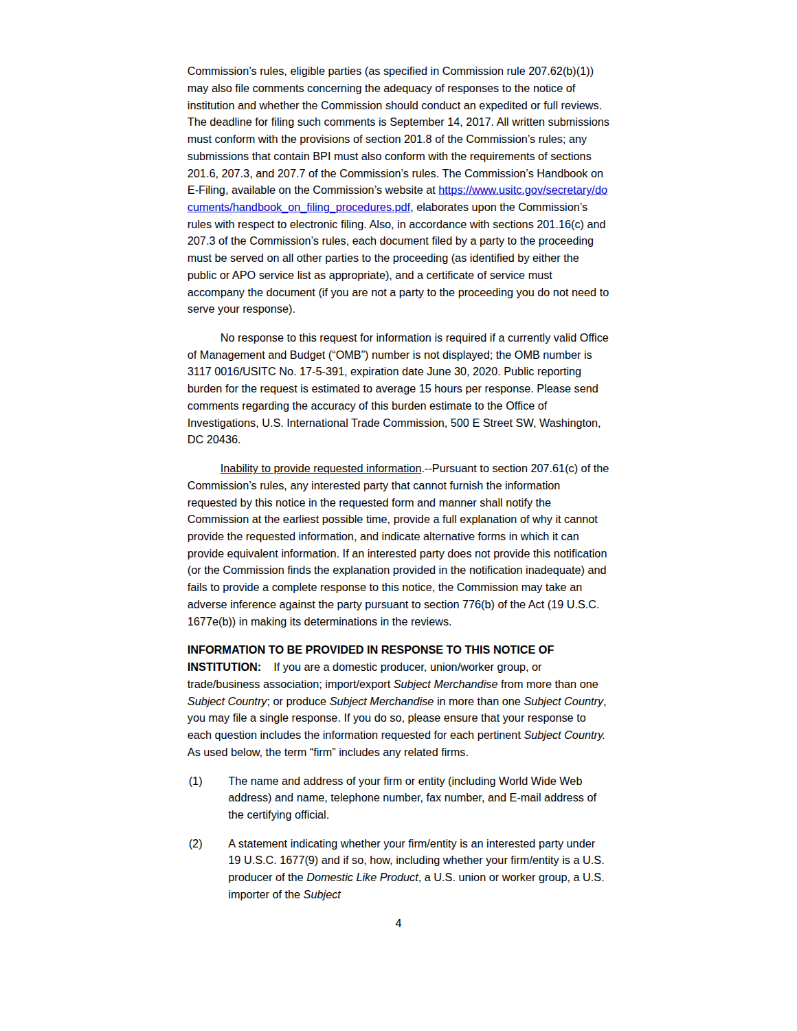Commission’s rules, eligible parties (as specified in Commission rule 207.62(b)(1)) may also file comments concerning the adequacy of responses to the notice of institution and whether the Commission should conduct an expedited or full reviews. The deadline for filing such comments is September 14, 2017. All written submissions must conform with the provisions of section 201.8 of the Commission’s rules; any submissions that contain BPI must also conform with the requirements of sections 201.6, 207.3, and 207.7 of the Commission’s rules. The Commission’s Handbook on E-Filing, available on the Commission’s website at https://www.usitc.gov/secretary/documents/handbook_on_filing_procedures.pdf, elaborates upon the Commission’s rules with respect to electronic filing. Also, in accordance with sections 201.16(c) and 207.3 of the Commission’s rules, each document filed by a party to the proceeding must be served on all other parties to the proceeding (as identified by either the public or APO service list as appropriate), and a certificate of service must accompany the document (if you are not a party to the proceeding you do not need to serve your response).
No response to this request for information is required if a currently valid Office of Management and Budget (“OMB”) number is not displayed; the OMB number is 3117 0016/USITC No. 17-5-391, expiration date June 30, 2020. Public reporting burden for the request is estimated to average 15 hours per response. Please send comments regarding the accuracy of this burden estimate to the Office of Investigations, U.S. International Trade Commission, 500 E Street SW, Washington, DC 20436.
Inability to provide requested information.--Pursuant to section 207.61(c) of the Commission’s rules, any interested party that cannot furnish the information requested by this notice in the requested form and manner shall notify the Commission at the earliest possible time, provide a full explanation of why it cannot provide the requested information, and indicate alternative forms in which it can provide equivalent information. If an interested party does not provide this notification (or the Commission finds the explanation provided in the notification inadequate) and fails to provide a complete response to this notice, the Commission may take an adverse inference against the party pursuant to section 776(b) of the Act (19 U.S.C. 1677e(b)) in making its determinations in the reviews.
INFORMATION TO BE PROVIDED IN RESPONSE TO THIS NOTICE OF INSTITUTION: If you are a domestic producer, union/worker group, or trade/business association; import/export Subject Merchandise from more than one Subject Country; or produce Subject Merchandise in more than one Subject Country, you may file a single response. If you do so, please ensure that your response to each question includes the information requested for each pertinent Subject Country. As used below, the term “firm” includes any related firms.
(1)
The name and address of your firm or entity (including World Wide Web address) and name, telephone number, fax number, and E-mail address of the certifying official.
(2)
A statement indicating whether your firm/entity is an interested party under 19 U.S.C. 1677(9) and if so, how, including whether your firm/entity is a U.S. producer of the Domestic Like Product, a U.S. union or worker group, a U.S. importer of the Subject
4